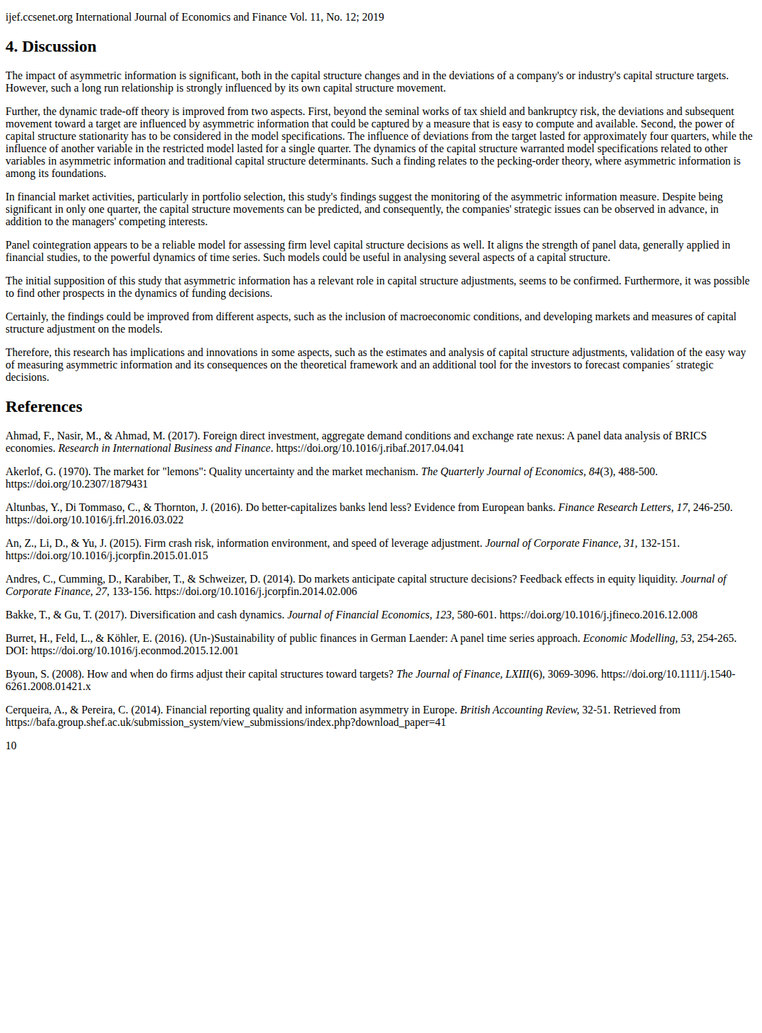ijef.ccsenet.org International Journal of Economics and Finance Vol. 11, No. 12; 2019
4. Discussion
The impact of asymmetric information is significant, both in the capital structure changes and in the deviations of a company's or industry's capital structure targets. However, such a long run relationship is strongly influenced by its own capital structure movement.
Further, the dynamic trade-off theory is improved from two aspects. First, beyond the seminal works of tax shield and bankruptcy risk, the deviations and subsequent movement toward a target are influenced by asymmetric information that could be captured by a measure that is easy to compute and available. Second, the power of capital structure stationarity has to be considered in the model specifications. The influence of deviations from the target lasted for approximately four quarters, while the influence of another variable in the restricted model lasted for a single quarter. The dynamics of the capital structure warranted model specifications related to other variables in asymmetric information and traditional capital structure determinants. Such a finding relates to the pecking-order theory, where asymmetric information is among its foundations.
In financial market activities, particularly in portfolio selection, this study's findings suggest the monitoring of the asymmetric information measure. Despite being significant in only one quarter, the capital structure movements can be predicted, and consequently, the companies' strategic issues can be observed in advance, in addition to the managers' competing interests.
Panel cointegration appears to be a reliable model for assessing firm level capital structure decisions as well. It aligns the strength of panel data, generally applied in financial studies, to the powerful dynamics of time series. Such models could be useful in analysing several aspects of a capital structure.
The initial supposition of this study that asymmetric information has a relevant role in capital structure adjustments, seems to be confirmed. Furthermore, it was possible to find other prospects in the dynamics of funding decisions.
Certainly, the findings could be improved from different aspects, such as the inclusion of macroeconomic conditions, and developing markets and measures of capital structure adjustment on the models.
Therefore, this research has implications and innovations in some aspects, such as the estimates and analysis of capital structure adjustments, validation of the easy way of measuring asymmetric information and its consequences on the theoretical framework and an additional tool for the investors to forecast companies´ strategic decisions.
References
Ahmad, F., Nasir, M., & Ahmad, M. (2017). Foreign direct investment, aggregate demand conditions and exchange rate nexus: A panel data analysis of BRICS economies. Research in International Business and Finance. https://doi.org/10.1016/j.ribaf.2017.04.041
Akerlof, G. (1970). The market for "lemons": Quality uncertainty and the market mechanism. The Quarterly Journal of Economics, 84(3), 488-500. https://doi.org/10.2307/1879431
Altunbas, Y., Di Tommaso, C., & Thornton, J. (2016). Do better-capitalizes banks lend less? Evidence from European banks. Finance Research Letters, 17, 246-250. https://doi.org/10.1016/j.frl.2016.03.022
An, Z., Li, D., & Yu, J. (2015). Firm crash risk, information environment, and speed of leverage adjustment. Journal of Corporate Finance, 31, 132-151. https://doi.org/10.1016/j.jcorpfin.2015.01.015
Andres, C., Cumming, D., Karabiber, T., & Schweizer, D. (2014). Do markets anticipate capital structure decisions? Feedback effects in equity liquidity. Journal of Corporate Finance, 27, 133-156. https://doi.org/10.1016/j.jcorpfin.2014.02.006
Bakke, T., & Gu, T. (2017). Diversification and cash dynamics. Journal of Financial Economics, 123, 580-601. https://doi.org/10.1016/j.jfineco.2016.12.008
Burret, H., Feld, L., & Köhler, E. (2016). (Un-)Sustainability of public finances in German Laender: A panel time series approach. Economic Modelling, 53, 254-265. DOI: https://doi.org/10.1016/j.econmod.2015.12.001
Byoun, S. (2008). How and when do firms adjust their capital structures toward targets? The Journal of Finance, LXIII(6), 3069-3096. https://doi.org/10.1111/j.1540-6261.2008.01421.x
Cerqueira, A., & Pereira, C. (2014). Financial reporting quality and information asymmetry in Europe. British Accounting Review, 32-51. Retrieved from https://bafa.group.shef.ac.uk/submission_system/view_submissions/index.php?download_paper=41
10